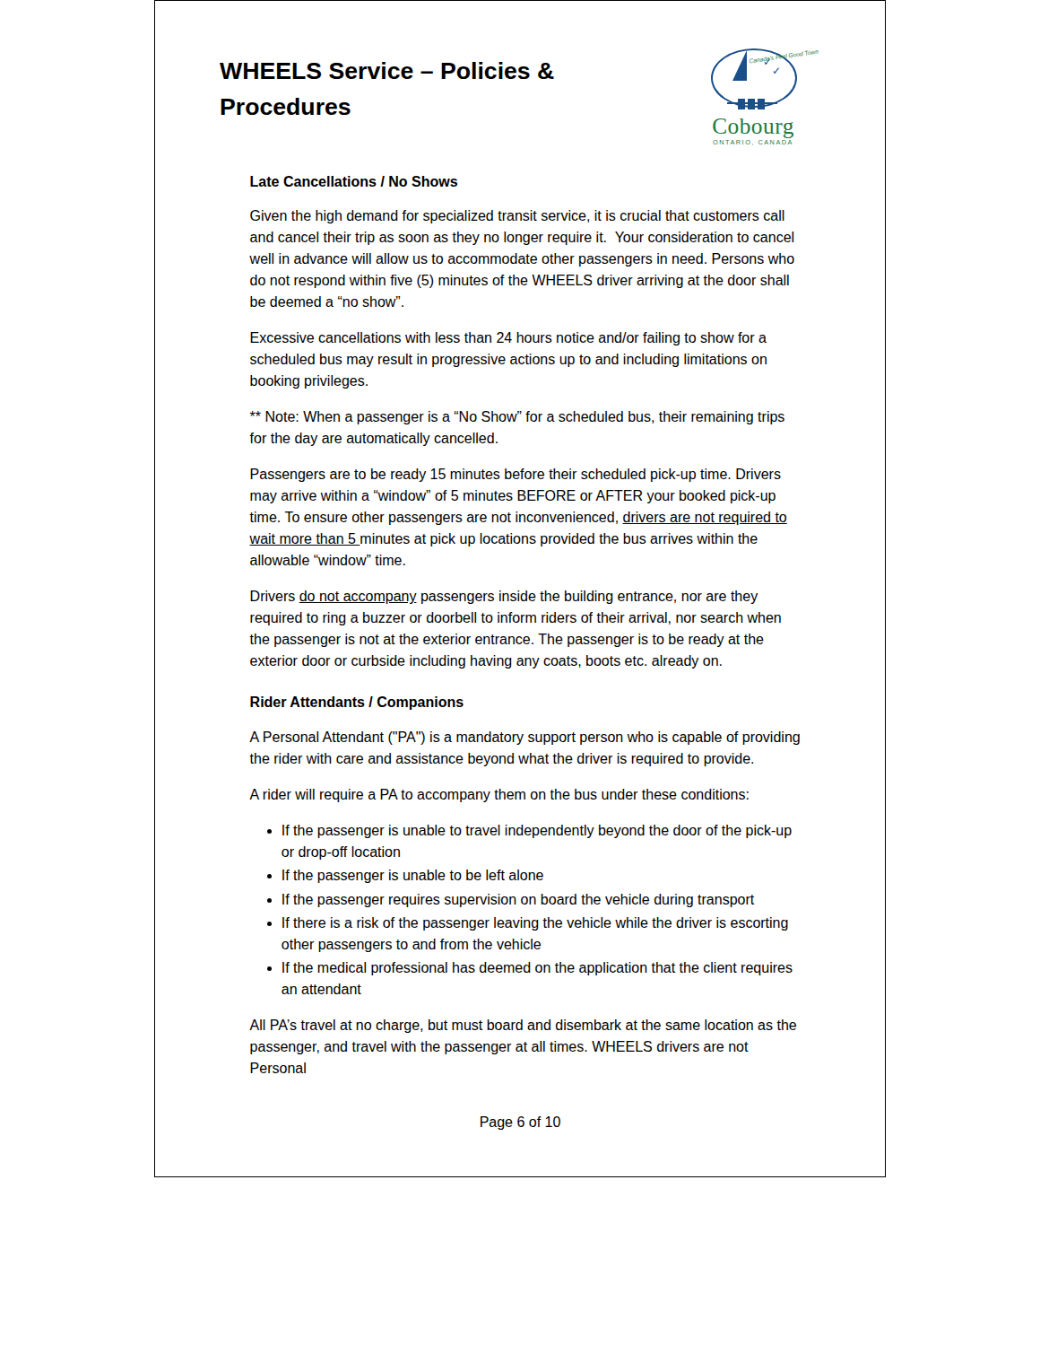WHEELS Service – Policies & Procedures
✓
✓
Cobourg
ONTARIO, CANADA
Canada's Feel Good Town
Late Cancellations / No Shows
Given the high demand for specialized transit service, it is crucial that customers call and cancel their trip as soon as they no longer require it. Your consideration to cancel well in advance will allow us to accommodate other passengers in need. Persons who do not respond within five (5) minutes of the WHEELS driver arriving at the door shall be deemed a “no show”.
Excessive cancellations with less than 24 hours notice and/or failing to show for a scheduled bus may result in progressive actions up to and including limitations on booking privileges.
** Note: When a passenger is a “No Show” for a scheduled bus, their remaining trips for the day are automatically cancelled.
Passengers are to be ready 15 minutes before their scheduled pick-up time. Drivers may arrive within a “window” of 5 minutes BEFORE or AFTER your booked pick-up time. To ensure other passengers are not inconvenienced, drivers are not required to wait more than 5 minutes at pick up locations provided the bus arrives within the allowable “window” time.
Drivers do not accompany passengers inside the building entrance, nor are they required to ring a buzzer or doorbell to inform riders of their arrival, nor search when the passenger is not at the exterior entrance. The passenger is to be ready at the exterior door or curbside including having any coats, boots etc. already on.
Rider Attendants / Companions
A Personal Attendant ("PA") is a mandatory support person who is capable of providing the rider with care and assistance beyond what the driver is required to provide.
A rider will require a PA to accompany them on the bus under these conditions:
If the passenger is unable to travel independently beyond the door of the pick-up or drop-off location
If the passenger is unable to be left alone
If the passenger requires supervision on board the vehicle during transport
If there is a risk of the passenger leaving the vehicle while the driver is escorting other passengers to and from the vehicle
If the medical professional has deemed on the application that the client requires an attendant
All PA’s travel at no charge, but must board and disembark at the same location as the passenger, and travel with the passenger at all times. WHEELS drivers are not Personal
Page 6 of 10